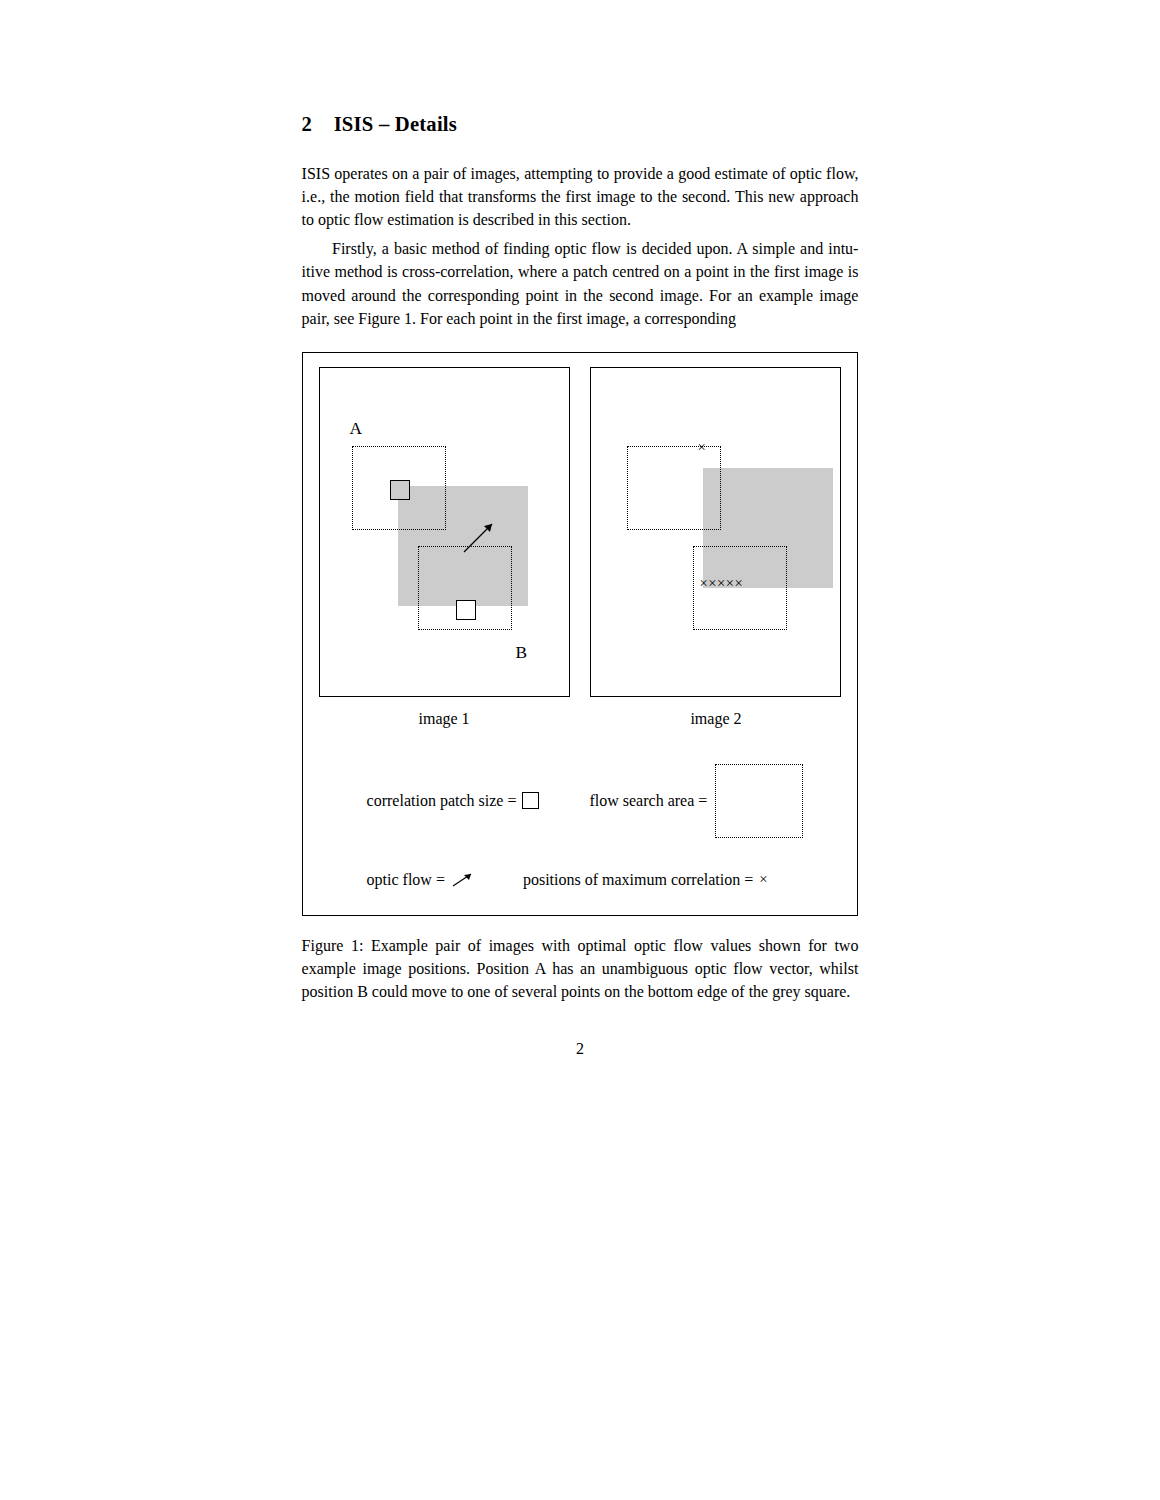2 ISIS – Details
ISIS operates on a pair of images, attempting to provide a good estimate of optic flow, i.e., the motion field that transforms the first image to the second. This new approach to optic flow estimation is described in this section.
Firstly, a basic method of finding optic flow is decided upon. A simple and intuitive method is cross-correlation, where a patch centred on a point in the first image is moved around the corresponding point in the second image. For an example image pair, see Figure 1. For each point in the first image, a corresponding
A
B
×
×××××
image 1 image 2
correlation patch size = flow search area =
optic flow = positions of maximum correlation =×
Figure 1: Example pair of images with optimal optic flow values shown for two example image positions. Position A has an unambiguous optic flow vector, whilst position B could move to one of several points on the bottom edge of the grey square.
2